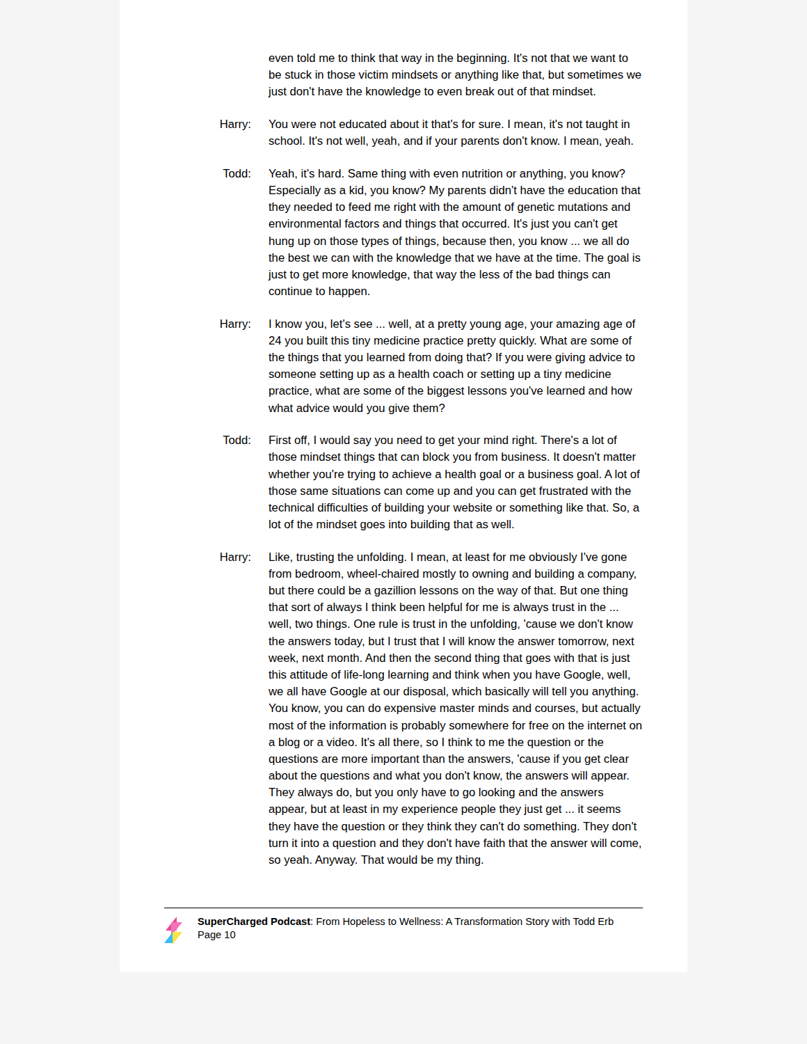even told me to think that way in the beginning. It's not that we want to be stuck in those victim mindsets or anything like that, but sometimes we just don't have the knowledge to even break out of that mindset.
Harry:
You were not educated about it that's for sure. I mean, it's not taught in school. It's not well, yeah, and if your parents don't know. I mean, yeah.
Todd:
Yeah, it's hard. Same thing with even nutrition or anything, you know? Especially as a kid, you know? My parents didn't have the education that they needed to feed me right with the amount of genetic mutations and environmental factors and things that occurred. It's just you can't get hung up on those types of things, because then, you know ... we all do the best we can with the knowledge that we have at the time. The goal is just to get more knowledge, that way the less of the bad things can continue to happen.
Harry:
I know you, let's see ... well, at a pretty young age, your amazing age of 24 you built this tiny medicine practice pretty quickly. What are some of the things that you learned from doing that? If you were giving advice to someone setting up as a health coach or setting up a tiny medicine practice, what are some of the biggest lessons you've learned and how what advice would you give them?
Todd:
First off, I would say you need to get your mind right. There's a lot of those mindset things that can block you from business. It doesn't matter whether you're trying to achieve a health goal or a business goal. A lot of those same situations can come up and you can get frustrated with the technical difficulties of building your website or something like that. So, a lot of the mindset goes into building that as well.
Harry:
Like, trusting the unfolding. I mean, at least for me obviously I've gone from bedroom, wheel-chaired mostly to owning and building a company, but there could be a gazillion lessons on the way of that. But one thing that sort of always I think been helpful for me is always trust in the ... well, two things. One rule is trust in the unfolding, 'cause we don't know the answers today, but I trust that I will know the answer tomorrow, next week, next month. And then the second thing that goes with that is just this attitude of life-long learning and think when you have Google, well, we all have Google at our disposal, which basically will tell you anything. You know, you can do expensive master minds and courses, but actually most of the information is probably somewhere for free on the internet on a blog or a video. It's all there, so I think to me the question or the questions are more important than the answers, 'cause if you get clear about the questions and what you don't know, the answers will appear. They always do, but you only have to go looking and the answers appear, but at least in my experience people they just get ... it seems they have the question or they think they can't do something. They don't turn it into a question and they don't have faith that the answer will come, so yeah. Anyway. That would be my thing.
SuperCharged Podcast: From Hopeless to Wellness: A Transformation Story with Todd Erb Page 10